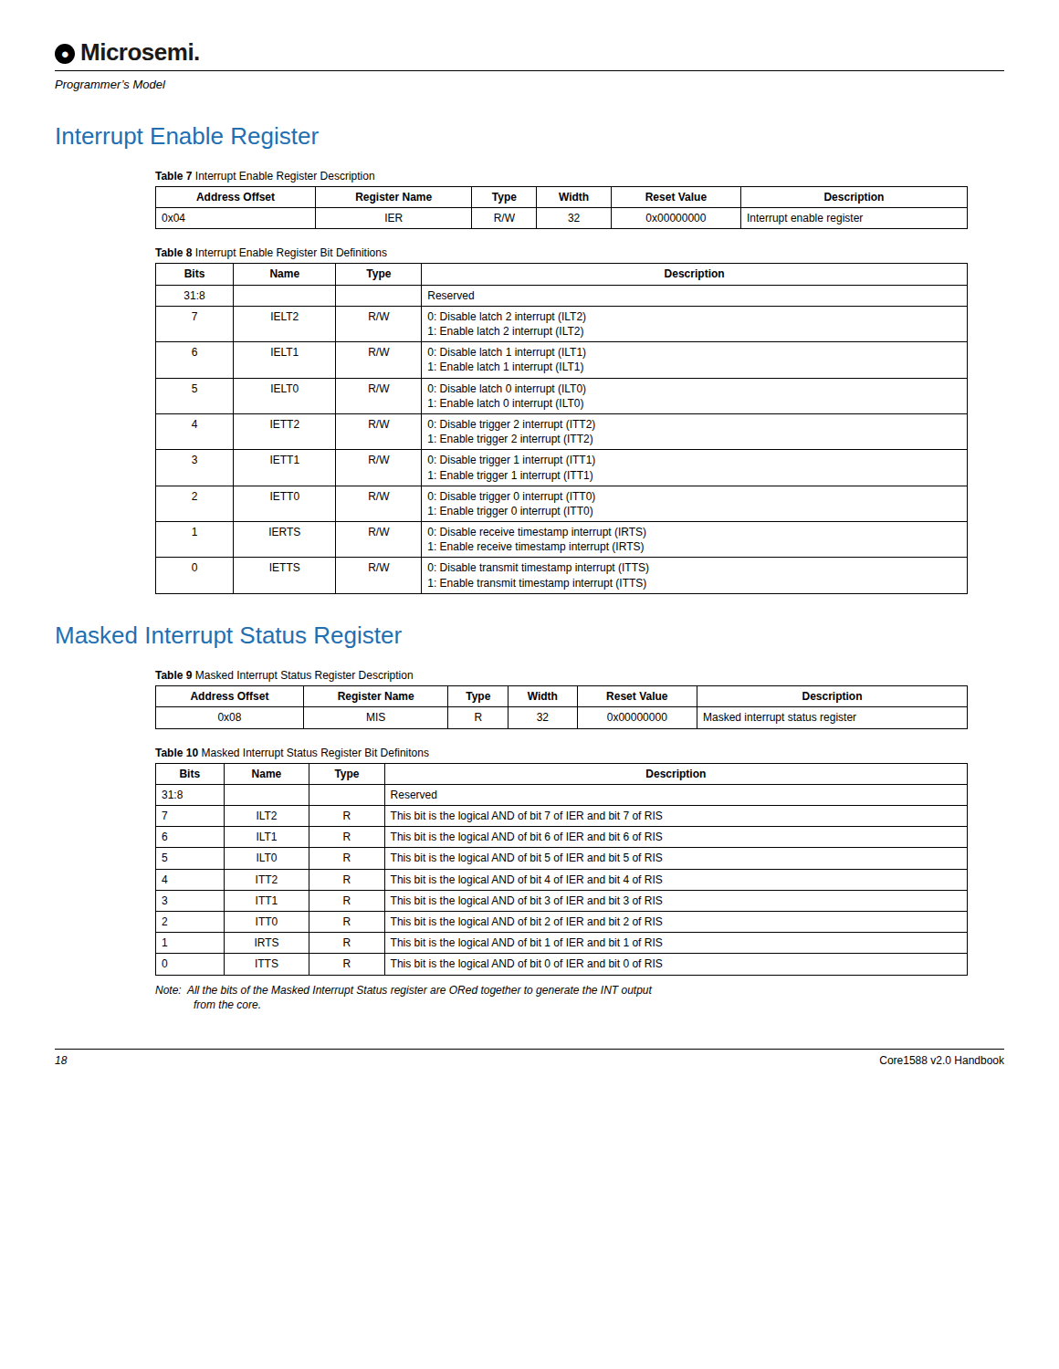●Microsemi.
Programmer’s Model
Interrupt Enable Register
Table 7 Interrupt Enable Register Description
| Address Offset | Register Name | Type | Width | Reset Value | Description |
| --- | --- | --- | --- | --- | --- |
| 0x04 | IER | R/W | 32 | 0x00000000 | Interrupt enable register |
Table 8 Interrupt Enable Register Bit Definitions
| Bits | Name | Type | Description |
| --- | --- | --- | --- |
| 31:8 | | | Reserved |
| 7 | IELT2 | R/W | 0: Disable latch 2 interrupt (ILT2) 1: Enable latch 2 interrupt (ILT2) |
| 6 | IELT1 | R/W | 0: Disable latch 1 interrupt (ILT1) 1: Enable latch 1 interrupt (ILT1) |
| 5 | IELT0 | R/W | 0: Disable latch 0 interrupt (ILT0) 1: Enable latch 0 interrupt (ILT0) |
| 4 | IETT2 | R/W | 0: Disable trigger 2 interrupt (ITT2) 1: Enable trigger 2 interrupt (ITT2) |
| 3 | IETT1 | R/W | 0: Disable trigger 1 interrupt (ITT1) 1: Enable trigger 1 interrupt (ITT1) |
| 2 | IETT0 | R/W | 0: Disable trigger 0 interrupt (ITT0) 1: Enable trigger 0 interrupt (ITT0) |
| 1 | IERTS | R/W | 0: Disable receive timestamp interrupt (IRTS) 1: Enable receive timestamp interrupt (IRTS) |
| 0 | IETTS | R/W | 0: Disable transmit timestamp interrupt (ITTS) 1: Enable transmit timestamp interrupt (ITTS) |
Masked Interrupt Status Register
Table 9 Masked Interrupt Status Register Description
| Address Offset | Register Name | Type | Width | Reset Value | Description |
| --- | --- | --- | --- | --- | --- |
| 0x08 | MIS | R | 32 | 0x00000000 | Masked interrupt status register |
Table 10 Masked Interrupt Status Register Bit Definitons
| Bits | Name | Type | Description |
| --- | --- | --- | --- |
| 31:8 | | | Reserved |
| 7 | ILT2 | R | This bit is the logical AND of bit 7 of IER and bit 7 of RIS |
| 6 | ILT1 | R | This bit is the logical AND of bit 6 of IER and bit 6 of RIS |
| 5 | ILT0 | R | This bit is the logical AND of bit 5 of IER and bit 5 of RIS |
| 4 | ITT2 | R | This bit is the logical AND of bit 4 of IER and bit 4 of RIS |
| 3 | ITT1 | R | This bit is the logical AND of bit 3 of IER and bit 3 of RIS |
| 2 | ITT0 | R | This bit is the logical AND of bit 2 of IER and bit 2 of RIS |
| 1 | IRTS | R | This bit is the logical AND of bit 1 of IER and bit 1 of RIS |
| 0 | ITTS | R | This bit is the logical AND of bit 0 of IER and bit 0 of RIS |
Note: All the bits of the Masked Interrupt Status register are ORed together to generate the INT output from the core.
18 Core1588 v2.0 Handbook